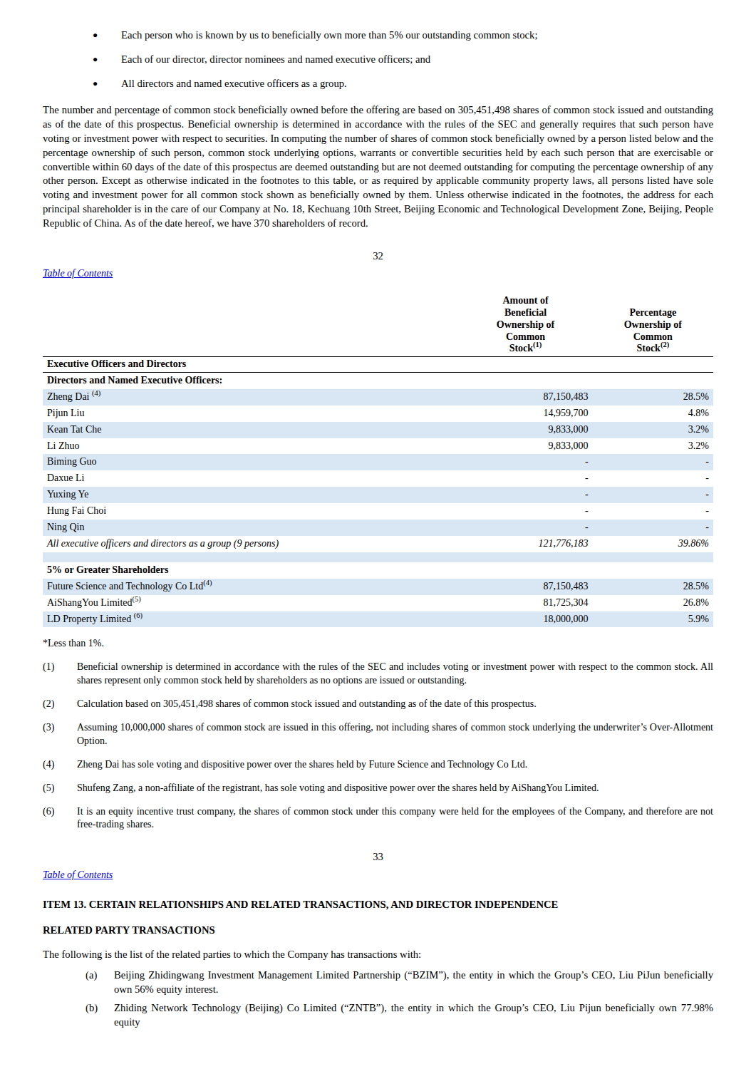Each person who is known by us to beneficially own more than 5% our outstanding common stock;
Each of our director, director nominees and named executive officers; and
All directors and named executive officers as a group.
The number and percentage of common stock beneficially owned before the offering are based on 305,451,498 shares of common stock issued and outstanding as of the date of this prospectus. Beneficial ownership is determined in accordance with the rules of the SEC and generally requires that such person have voting or investment power with respect to securities. In computing the number of shares of common stock beneficially owned by a person listed below and the percentage ownership of such person, common stock underlying options, warrants or convertible securities held by each such person that are exercisable or convertible within 60 days of the date of this prospectus are deemed outstanding but are not deemed outstanding for computing the percentage ownership of any other person. Except as otherwise indicated in the footnotes to this table, or as required by applicable community property laws, all persons listed have sole voting and investment power for all common stock shown as beneficially owned by them. Unless otherwise indicated in the footnotes, the address for each principal shareholder is in the care of our Company at No. 18, Kechuang 10th Street, Beijing Economic and Technological Development Zone, Beijing, People Republic of China. As of the date hereof, we have 370 shareholders of record.
32
Table of Contents
| | Amount of Beneficial Ownership of Common Stock (1) | Percentage Ownership of Common Stock (2) |
| --- | --- | --- |
| Executive Officers and Directors | | |
| Directors and Named Executive Officers: | | |
| Zheng Dai (4) | 87,150,483 | 28.5% |
| Pijun Liu | 14,959,700 | 4.8% |
| Kean Tat Che | 9,833,000 | 3.2% |
| Li Zhuo | 9,833,000 | 3.2% |
| Biming Guo | - | - |
| Daxue Li | - | - |
| Yuxing Ye | - | - |
| Hung Fai Choi | - | - |
| Ning Qin | - | - |
| All executive officers and directors as a group (9 persons) | 121,776,183 | 39.86% |
| 5% or Greater Shareholders | | |
| Future Science and Technology Co Ltd (4) | 87,150,483 | 28.5% |
| AiShangYou Limited (5) | 81,725,304 | 26.8% |
| LD Property Limited (6) | 18,000,000 | 5.9% |
*Less than 1%.
Beneficial ownership is determined in accordance with the rules of the SEC and includes voting or investment power with respect to the common stock. All shares represent only common stock held by shareholders as no options are issued or outstanding.
Calculation based on 305,451,498 shares of common stock issued and outstanding as of the date of this prospectus.
Assuming 10,000,000 shares of common stock are issued in this offering, not including shares of common stock underlying the underwriter’s Over-Allotment Option.
Zheng Dai has sole voting and dispositive power over the shares held by Future Science and Technology Co Ltd.
Shufeng Zang, a non-affiliate of the registrant, has sole voting and dispositive power over the shares held by AiShangYou Limited.
It is an equity incentive trust company, the shares of common stock under this company were held for the employees of the Company, and therefore are not free-trading shares.
33
Table of Contents
ITEM 13. CERTAIN RELATIONSHIPS AND RELATED TRANSACTIONS, AND DIRECTOR INDEPENDENCE
RELATED PARTY TRANSACTIONS
The following is the list of the related parties to which the Company has transactions with:
(a) Beijing Zhidingwang Investment Management Limited Partnership (“BZIM”), the entity in which the Group’s CEO, Liu PiJun beneficially own 56% equity interest.
(b) Zhiding Network Technology (Beijing) Co Limited (“ZNTB”), the entity in which the Group’s CEO, Liu Pijun beneficially own 77.98% equity